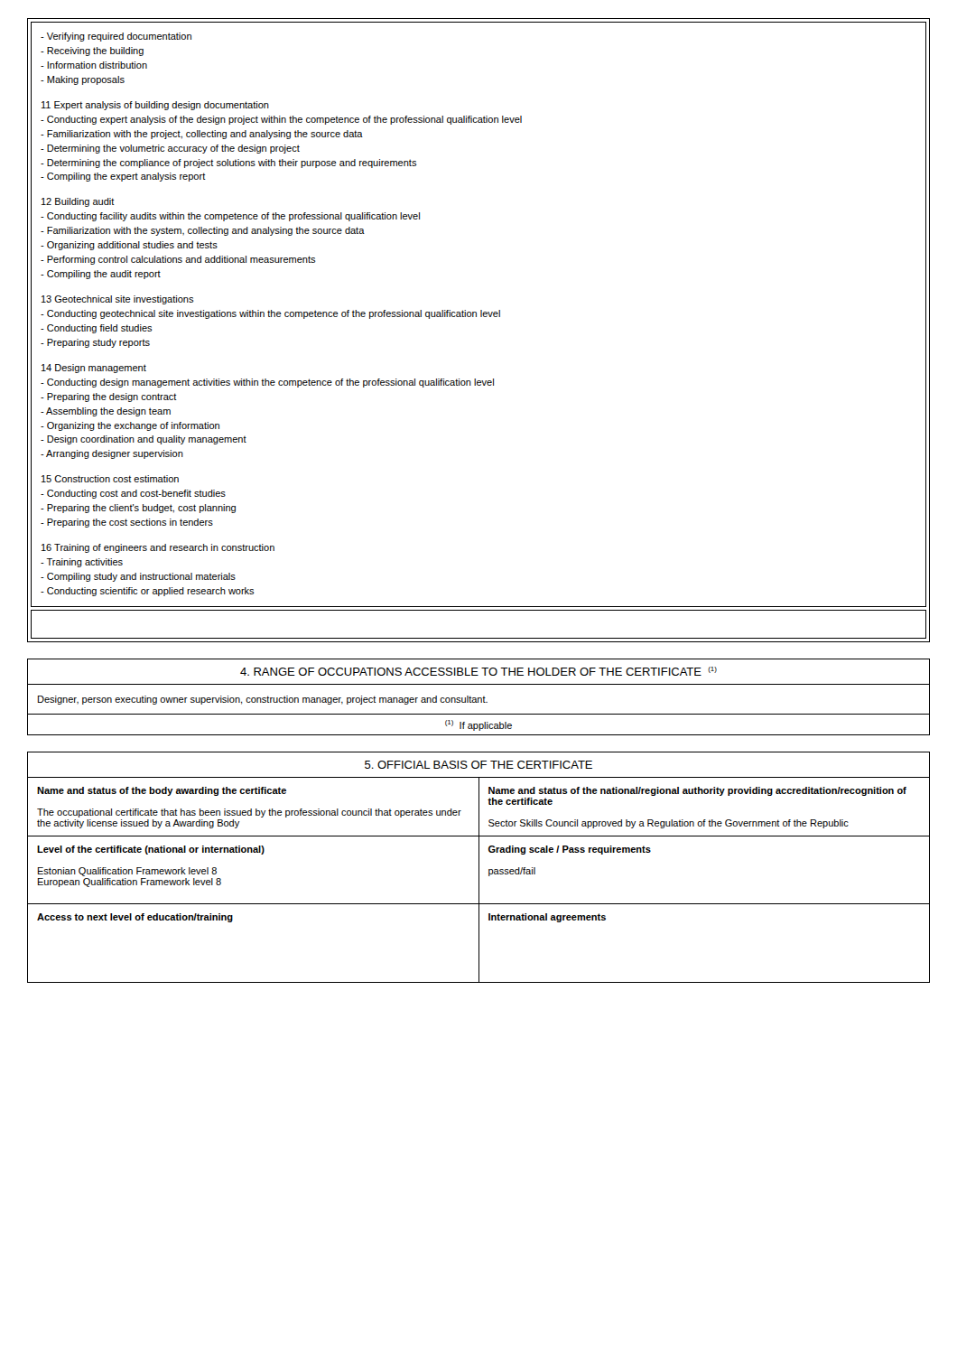- Verifying required documentation
- Receiving the building
- Information distribution
- Making proposals
11 Expert analysis of building design documentation
- Conducting expert analysis of the design project within the competence of the professional qualification level
- Familiarization with the project, collecting and analysing the source data
- Determining the volumetric accuracy of the design project
- Determining the compliance of project solutions with their purpose and requirements
- Compiling the expert analysis report
12 Building audit
- Conducting facility audits within the competence of the professional qualification level
- Familiarization with the system, collecting and analysing the source data
- Organizing additional studies and tests
- Performing control calculations and additional measurements
- Compiling the audit report
13 Geotechnical site investigations
- Conducting geotechnical site investigations within the competence of the professional qualification level
- Conducting field studies
- Preparing study reports
14 Design management
- Conducting design management activities within the competence of the professional qualification level
- Preparing the design contract
- Assembling the design team
- Organizing the exchange of information
- Design coordination and quality management
- Arranging designer supervision
15 Construction cost estimation
- Conducting cost and cost-benefit studies
- Preparing the client's budget, cost planning
- Preparing the cost sections in tenders
16 Training of engineers and research in construction
- Training activities
- Compiling study and instructional materials
- Conducting scientific or applied research works
4. RANGE OF OCCUPATIONS ACCESSIBLE TO THE HOLDER OF THE CERTIFICATE (1)
Designer, person executing owner supervision, construction manager, project manager and consultant.
(1) If applicable
| 5. OFFICIAL BASIS OF THE CERTIFICATE |
| Name and status of the body awarding the certificate The occupational certificate that has been issued by the professional council that operates under the activity license issued by a Awarding Body | Name and status of the national/regional authority providing accreditation/recognition of the certificate Sector Skills Council approved by a Regulation of the Government of the Republic |
| Level of the certificate (national or international) Estonian Qualification Framework level 8 European Qualification Framework level 8 | Grading scale / Pass requirements passed/fail |
| Access to next level of education/training | International agreements |